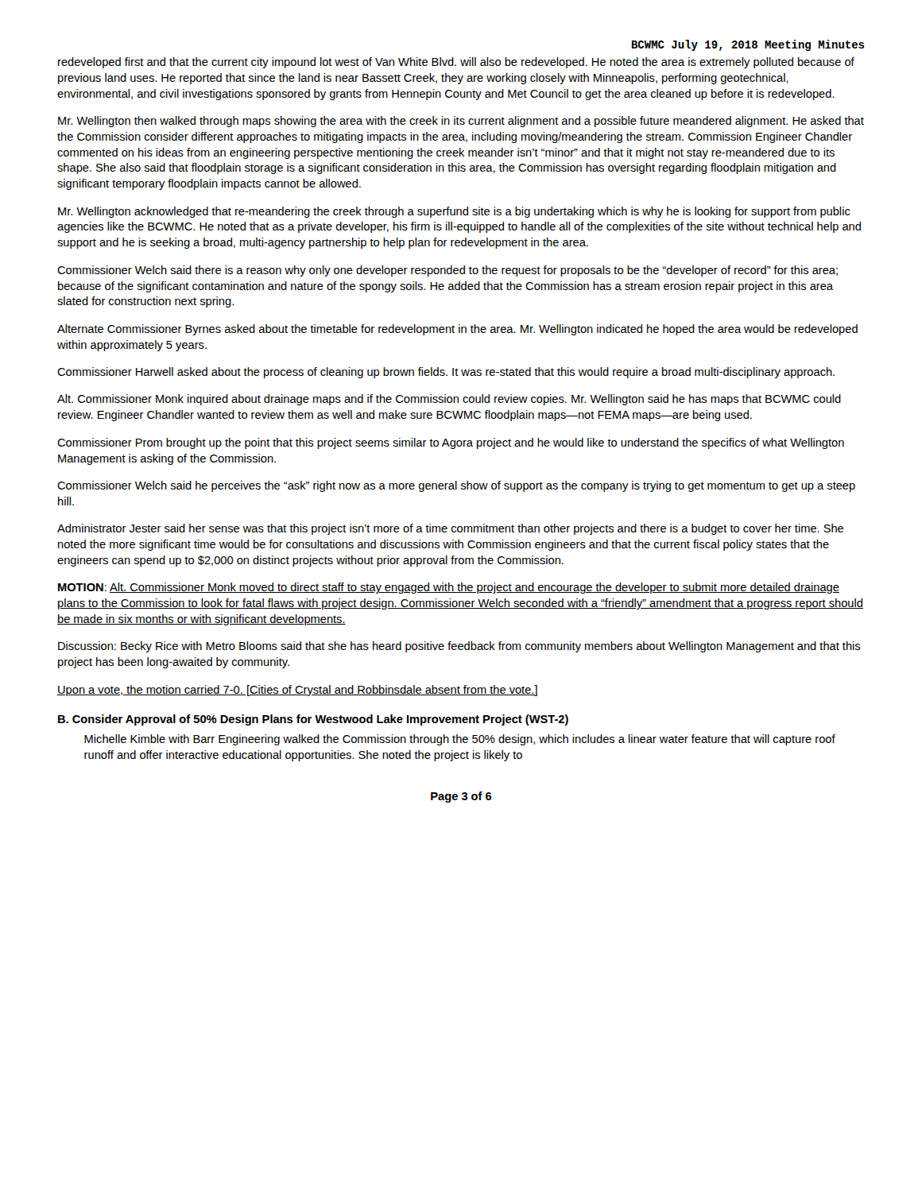BCWMC July 19, 2018 Meeting Minutes
redeveloped first and that the current city impound lot west of Van White Blvd. will also be redeveloped. He noted the area is extremely polluted because of previous land uses. He reported that since the land is near Bassett Creek, they are working closely with Minneapolis, performing geotechnical, environmental, and civil investigations sponsored by grants from Hennepin County and Met Council to get the area cleaned up before it is redeveloped.
Mr. Wellington then walked through maps showing the area with the creek in its current alignment and a possible future meandered alignment. He asked that the Commission consider different approaches to mitigating impacts in the area, including moving/meandering the stream. Commission Engineer Chandler commented on his ideas from an engineering perspective mentioning the creek meander isn’t “minor” and that it might not stay re-meandered due to its shape. She also said that floodplain storage is a significant consideration in this area, the Commission has oversight regarding floodplain mitigation and significant temporary floodplain impacts cannot be allowed.
Mr. Wellington acknowledged that re-meandering the creek through a superfund site is a big undertaking which is why he is looking for support from public agencies like the BCWMC. He noted that as a private developer, his firm is ill-equipped to handle all of the complexities of the site without technical help and support and he is seeking a broad, multi-agency partnership to help plan for redevelopment in the area.
Commissioner Welch said there is a reason why only one developer responded to the request for proposals to be the “developer of record” for this area; because of the significant contamination and nature of the spongy soils. He added that the Commission has a stream erosion repair project in this area slated for construction next spring.
Alternate Commissioner Byrnes asked about the timetable for redevelopment in the area. Mr. Wellington indicated he hoped the area would be redeveloped within approximately 5 years.
Commissioner Harwell asked about the process of cleaning up brown fields. It was re-stated that this would require a broad multi-disciplinary approach.
Alt. Commissioner Monk inquired about drainage maps and if the Commission could review copies. Mr. Wellington said he has maps that BCWMC could review. Engineer Chandler wanted to review them as well and make sure BCWMC floodplain maps—not FEMA maps—are being used.
Commissioner Prom brought up the point that this project seems similar to Agora project and he would like to understand the specifics of what Wellington Management is asking of the Commission.
Commissioner Welch said he perceives the “ask” right now as a more general show of support as the company is trying to get momentum to get up a steep hill.
Administrator Jester said her sense was that this project isn’t more of a time commitment than other projects and there is a budget to cover her time. She noted the more significant time would be for consultations and discussions with Commission engineers and that the current fiscal policy states that the engineers can spend up to $2,000 on distinct projects without prior approval from the Commission.
MOTION: Alt. Commissioner Monk moved to direct staff to stay engaged with the project and encourage the developer to submit more detailed drainage plans to the Commission to look for fatal flaws with project design. Commissioner Welch seconded with a “friendly” amendment that a progress report should be made in six months or with significant developments.
Discussion: Becky Rice with Metro Blooms said that she has heard positive feedback from community members about Wellington Management and that this project has been long-awaited by community.
Upon a vote, the motion carried 7-0. [Cities of Crystal and Robbinsdale absent from the vote.]
B. Consider Approval of 50% Design Plans for Westwood Lake Improvement Project (WST-2)
Michelle Kimble with Barr Engineering walked the Commission through the 50% design, which includes a linear water feature that will capture roof runoff and offer interactive educational opportunities. She noted the project is likely to
Page 3 of 6